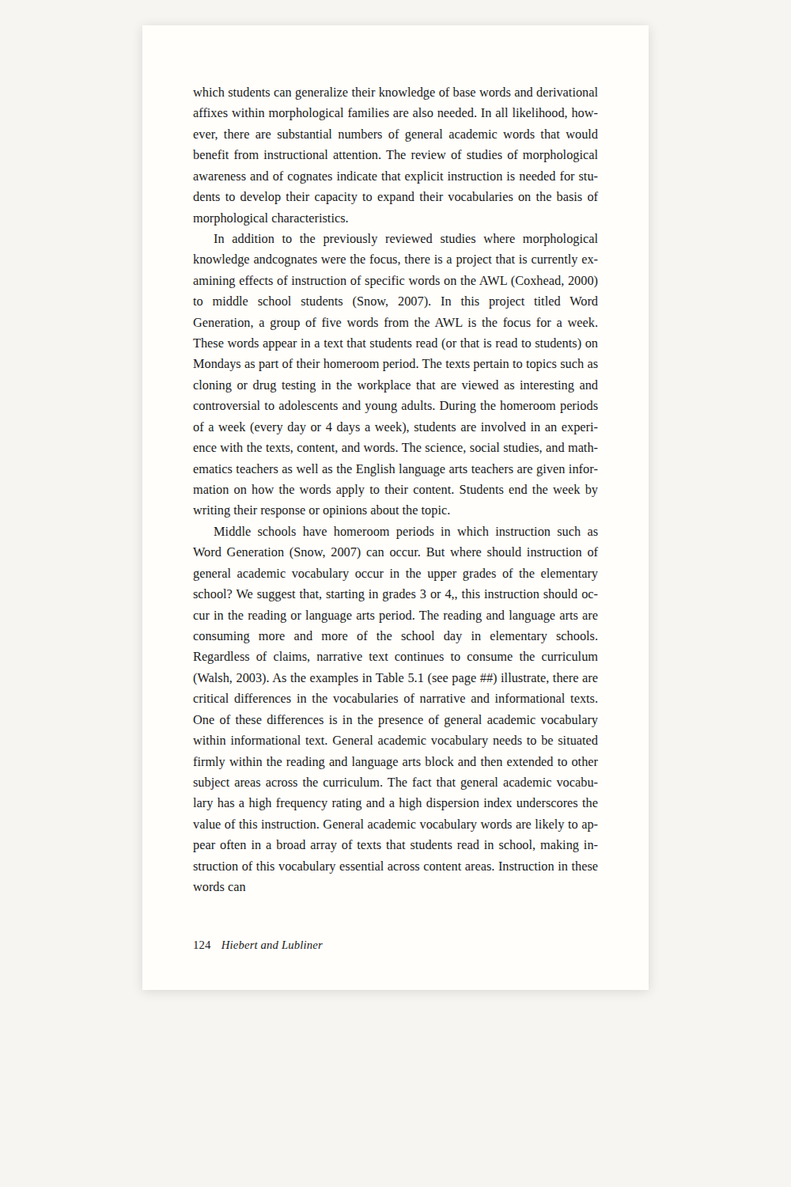which students can generalize their knowledge of base words and derivational affixes within morphological families are also needed. In all likelihood, however, there are substantial numbers of general academic words that would benefit from instructional attention. The review of studies of morphological awareness and of cognates indicate that explicit instruction is needed for students to develop their capacity to expand their vocabularies on the basis of morphological characteristics.
In addition to the previously reviewed studies where morphological knowledge andcognates were the focus, there is a project that is currently examining effects of instruction of specific words on the AWL (Coxhead, 2000) to middle school students (Snow, 2007). In this project titled Word Generation, a group of five words from the AWL is the focus for a week. These words appear in a text that students read (or that is read to students) on Mondays as part of their homeroom period. The texts pertain to topics such as cloning or drug testing in the workplace that are viewed as interesting and controversial to adolescents and young adults. During the homeroom periods of a week (every day or 4 days a week), students are involved in an experience with the texts, content, and words. The science, social studies, and mathematics teachers as well as the English language arts teachers are given information on how the words apply to their content. Students end the week by writing their response or opinions about the topic.
Middle schools have homeroom periods in which instruction such as Word Generation (Snow, 2007) can occur. But where should instruction of general academic vocabulary occur in the upper grades of the elementary school? We suggest that, starting in grades 3 or 4,, this instruction should occur in the reading or language arts period. The reading and language arts are consuming more and more of the school day in elementary schools. Regardless of claims, narrative text continues to consume the curriculum (Walsh, 2003). As the examples in Table 5.1 (see page ##) illustrate, there are critical differences in the vocabularies of narrative and informational texts. One of these differences is in the presence of general academic vocabulary within informational text. General academic vocabulary needs to be situated firmly within the reading and language arts block and then extended to other subject areas across the curriculum. The fact that general academic vocabulary has a high frequency rating and a high dispersion index underscores the value of this instruction. General academic vocabulary words are likely to appear often in a broad array of texts that students read in school, making instruction of this vocabulary essential across content areas. Instruction in these words can
124 Hiebert and Lubliner